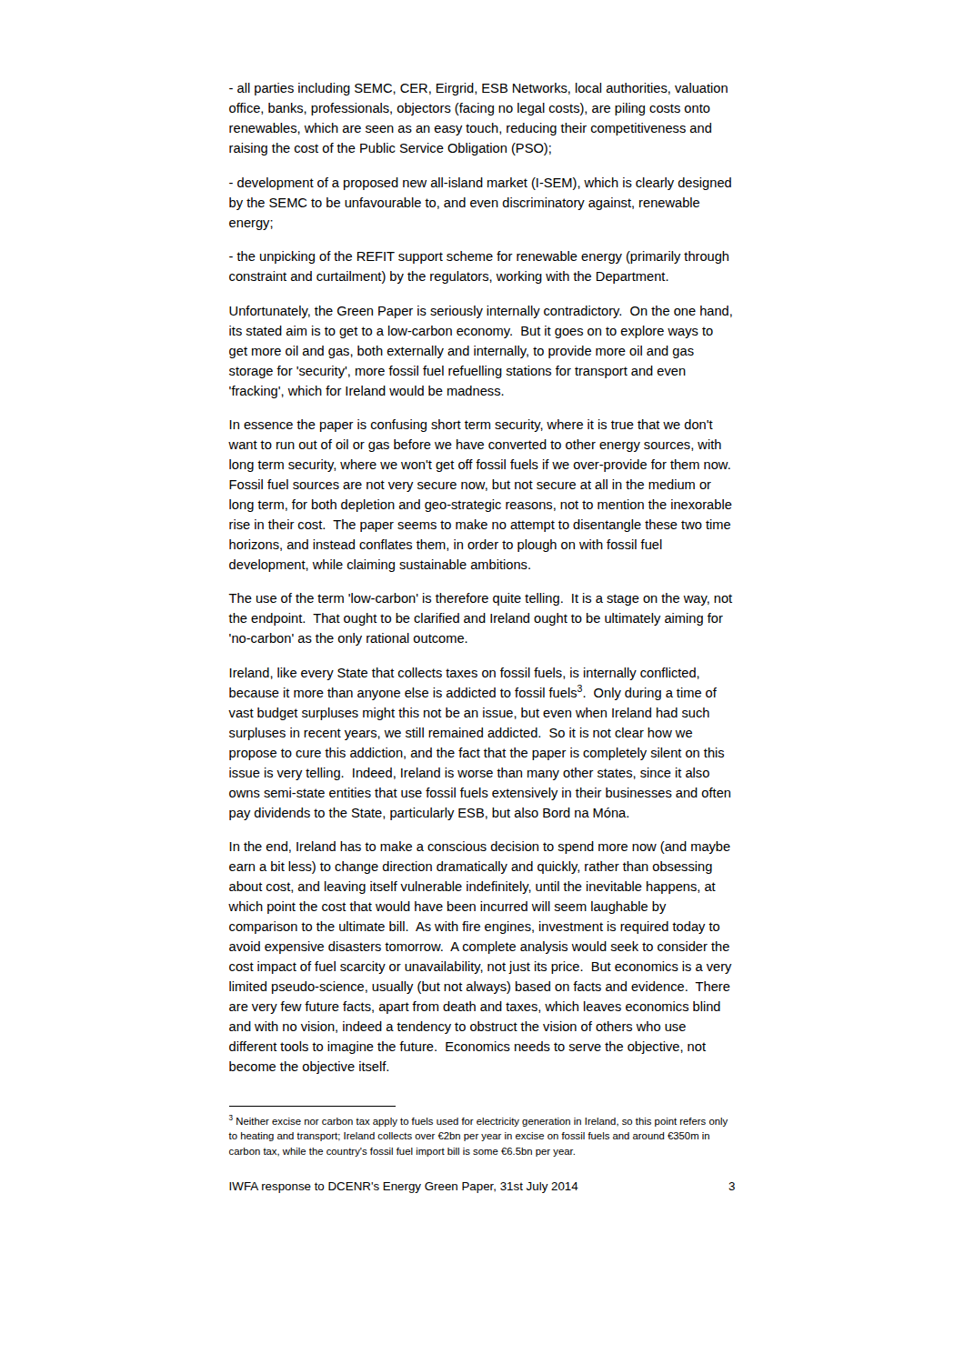- all parties including SEMC, CER, Eirgrid, ESB Networks, local authorities, valuation office, banks, professionals, objectors (facing no legal costs), are piling costs onto renewables, which are seen as an easy touch, reducing their competitiveness and raising the cost of the Public Service Obligation (PSO);
- development of a proposed new all-island market (I-SEM), which is clearly designed by the SEMC to be unfavourable to, and even discriminatory against, renewable energy;
- the unpicking of the REFIT support scheme for renewable energy (primarily through constraint and curtailment) by the regulators, working with the Department.
Unfortunately, the Green Paper is seriously internally contradictory. On the one hand, its stated aim is to get to a low-carbon economy. But it goes on to explore ways to get more oil and gas, both externally and internally, to provide more oil and gas storage for 'security', more fossil fuel refuelling stations for transport and even 'fracking', which for Ireland would be madness.
In essence the paper is confusing short term security, where it is true that we don't want to run out of oil or gas before we have converted to other energy sources, with long term security, where we won't get off fossil fuels if we over-provide for them now. Fossil fuel sources are not very secure now, but not secure at all in the medium or long term, for both depletion and geo-strategic reasons, not to mention the inexorable rise in their cost. The paper seems to make no attempt to disentangle these two time horizons, and instead conflates them, in order to plough on with fossil fuel development, while claiming sustainable ambitions.
The use of the term 'low-carbon' is therefore quite telling. It is a stage on the way, not the endpoint. That ought to be clarified and Ireland ought to be ultimately aiming for 'no-carbon' as the only rational outcome.
Ireland, like every State that collects taxes on fossil fuels, is internally conflicted, because it more than anyone else is addicted to fossil fuels3. Only during a time of vast budget surpluses might this not be an issue, but even when Ireland had such surpluses in recent years, we still remained addicted. So it is not clear how we propose to cure this addiction, and the fact that the paper is completely silent on this issue is very telling. Indeed, Ireland is worse than many other states, since it also owns semi-state entities that use fossil fuels extensively in their businesses and often pay dividends to the State, particularly ESB, but also Bord na Móna.
In the end, Ireland has to make a conscious decision to spend more now (and maybe earn a bit less) to change direction dramatically and quickly, rather than obsessing about cost, and leaving itself vulnerable indefinitely, until the inevitable happens, at which point the cost that would have been incurred will seem laughable by comparison to the ultimate bill. As with fire engines, investment is required today to avoid expensive disasters tomorrow. A complete analysis would seek to consider the cost impact of fuel scarcity or unavailability, not just its price. But economics is a very limited pseudo-science, usually (but not always) based on facts and evidence. There are very few future facts, apart from death and taxes, which leaves economics blind and with no vision, indeed a tendency to obstruct the vision of others who use different tools to imagine the future. Economics needs to serve the objective, not become the objective itself.
3 Neither excise nor carbon tax apply to fuels used for electricity generation in Ireland, so this point refers only to heating and transport; Ireland collects over €2bn per year in excise on fossil fuels and around €350m in carbon tax, while the country's fossil fuel import bill is some €6.5bn per year.
IWFA response to DCENR's Energy Green Paper, 31st July 2014 3